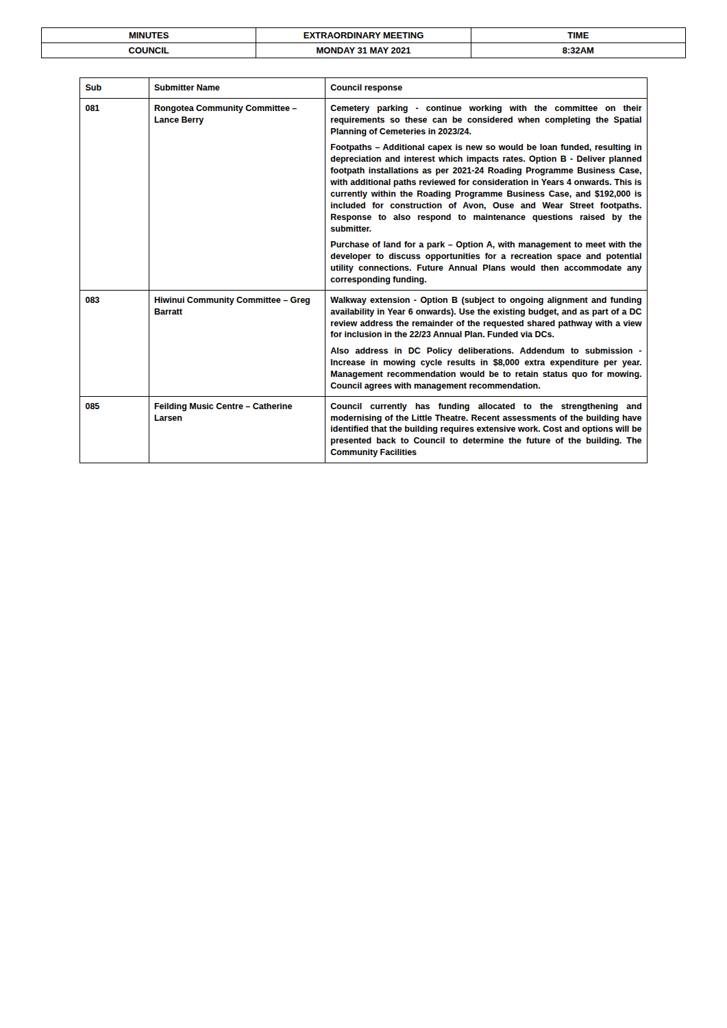| MINUTES | EXTRAORDINARY MEETING | TIME |
| COUNCIL | MONDAY 31 MAY 2021 | 8:32AM |
| Sub | Submitter Name | Council response |
| --- | --- | --- |
| 081 | Rongotea Community Committee – Lance Berry | Cemetery parking - continue working with the committee on their requirements so these can be considered when completing the Spatial Planning of Cemeteries in 2023/24. Footpaths – Additional capex is new so would be loan funded, resulting in depreciation and interest which impacts rates. Option B - Deliver planned footpath installations as per 2021-24 Roading Programme Business Case, with additional paths reviewed for consideration in Years 4 onwards. This is currently within the Roading Programme Business Case, and $192,000 is included for construction of Avon, Ouse and Wear Street footpaths. Response to also respond to maintenance questions raised by the submitter. Purchase of land for a park – Option A, with management to meet with the developer to discuss opportunities for a recreation space and potential utility connections. Future Annual Plans would then accommodate any corresponding funding. |
| 083 | Hiwinui Community Committee – Greg Barratt | Walkway extension - Option B (subject to ongoing alignment and funding availability in Year 6 onwards). Use the existing budget, and as part of a DC review address the remainder of the requested shared pathway with a view for inclusion in the 22/23 Annual Plan. Funded via DCs. Also address in DC Policy deliberations. Addendum to submission - Increase in mowing cycle results in $8,000 extra expenditure per year. Management recommendation would be to retain status quo for mowing. Council agrees with management recommendation. |
| 085 | Feilding Music Centre – Catherine Larsen | Council currently has funding allocated to the strengthening and modernising of the Little Theatre. Recent assessments of the building have identified that the building requires extensive work. Cost and options will be presented back to Council to determine the future of the building. The Community Facilities |